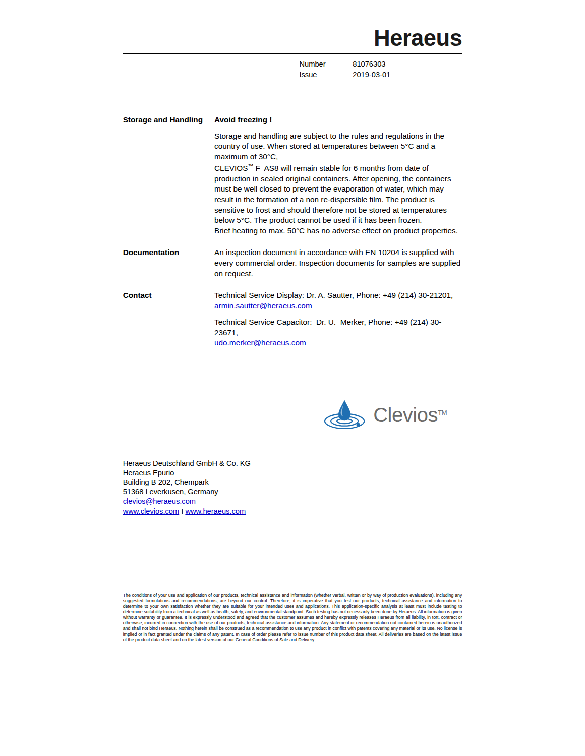Heraeus
| Number | 81076303 |
| Issue | 2019-03-01 |
Storage and Handling
Avoid freezing !
Storage and handling are subject to the rules and regulations in the country of use. When stored at temperatures between 5°C and a maximum of 30°C,
CLEVIOS™ F AS8 will remain stable for 6 months from date of production in sealed original containers. After opening, the containers must be well closed to prevent the evaporation of water, which may result in the formation of a non re-dispersible film. The product is sensitive to frost and should therefore not be stored at temperatures below 5°C. The product cannot be used if it has been frozen.
Brief heating to max. 50°C has no adverse effect on product properties.
Documentation
An inspection document in accordance with EN 10204 is supplied with every commercial order. Inspection documents for samples are supplied on request.
Contact
Technical Service Display: Dr. A. Sautter, Phone: +49 (214) 30-21201,
armin.sautter@heraeus.com
Technical Service Capacitor: Dr. U. Merker, Phone: +49 (214) 30-23671,
udo.merker@heraeus.com
CleviosTM
Heraeus Deutschland GmbH & Co. KG
Heraeus Epurio
Building B 202, Chempark
51368 Leverkusen, Germany
clevios@heraeus.com
www.clevios.com I www.heraeus.com
The conditions of your use and application of our products, technical assistance and information (whether verbal, written or by way of production evaluations), including any suggested formulations and recommendations, are beyond our control. Therefore, it is imperative that you test our products, technical assistance and information to determine to your own satisfaction whether they are suitable for your intended uses and applications. This application-specific analysis at least must include testing to determine suitability from a technical as well as health, safety, and environmental standpoint. Such testing has not necessarily been done by Heraeus. All information is given without warranty or guarantee. It is expressly understood and agreed that the customer assumes and hereby expressly releases Heraeus from all liability, in tort, contract or otherwise, incurred in connection with the use of our products, technical assistance and information. Any statement or recommendation not contained herein is unauthorized and shall not bind Heraeus. Nothing herein shall be construed as a recommendation to use any product in conflict with patents covering any material or its use. No license is implied or in fact granted under the claims of any patent. In case of order please refer to issue number of this product data sheet. All deliveries are based on the latest issue of the product data sheet and on the latest version of our General Conditions of Sale and Delivery.